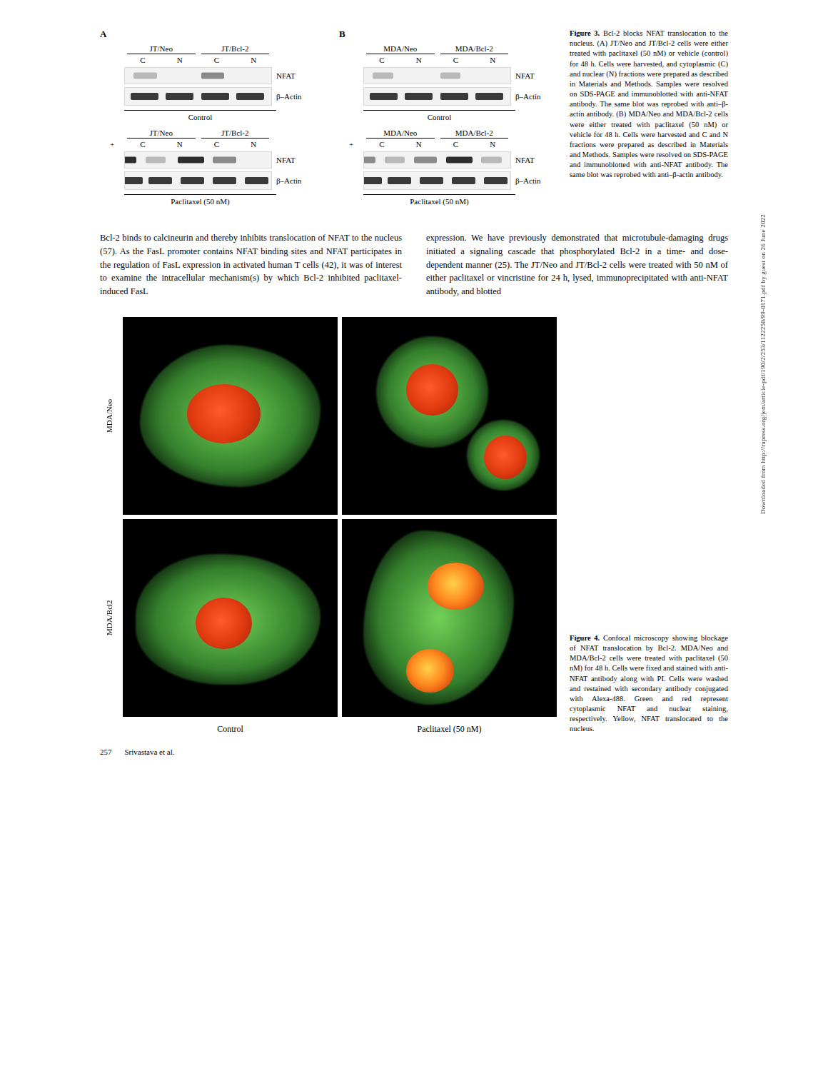Downloaded from http://rupress.org/jem/article-pdf/190/2/253/1122250/99-0171.pdf by guest on 26 June 2022
A
JT/Neo
JT/Bcl-2
C
N
C
N
NFAT
β–Actin
Control
JT/Neo
JT/Bcl-2
+
C
N
C
N
NFAT
β–Actin
Paclitaxel (50 nM)
B
MDA/Neo
MDA/Bcl-2
C
N
C
N
NFAT
β–Actin
Control
MDA/Neo
MDA/Bcl-2
+
C
N
C
N
NFAT
β–Actin
Paclitaxel (50 nM)
Figure 3. Bcl-2 blocks NFAT translocation to the nucleus. (A) JT/Neo and JT/Bcl-2 cells were either treated with paclitaxel (50 nM) or vehicle (control) for 48 h. Cells were harvested, and cytoplasmic (C) and nuclear (N) fractions were prepared as described in Materials and Methods. Samples were resolved on SDS-PAGE and immunoblotted with anti-NFAT antibody. The same blot was reprobed with anti–β-actin antibody. (B) MDA/Neo and MDA/Bcl-2 cells were either treated with paclitaxel (50 nM) or vehicle for 48 h. Cells were harvested and C and N fractions were prepared as described in Materials and Methods. Samples were resolved on SDS-PAGE and immunoblotted with anti-NFAT antibody. The same blot was reprobed with anti–β-actin antibody.
Bcl-2 binds to calcineurin and thereby inhibits translocation of NFAT to the nucleus (57). As the FasL promoter contains NFAT binding sites and NFAT participates in the regulation of FasL expression in activated human T cells (42), it was of interest to examine the intracellular mechanism(s) by which Bcl-2 inhibited paclitaxel-induced FasL
expression. We have previously demonstrated that microtubule-damaging drugs initiated a signaling cascade that phosphorylated Bcl-2 in a time- and dose-dependent manner (25). The JT/Neo and JT/Bcl-2 cells were treated with 50 nM of either paclitaxel or vincristine for 24 h, lysed, immunoprecipitated with anti-NFAT antibody, and blotted
MDA/Neo
MDA/Bcl2
Control
Paclitaxel (50 nM)
Figure 4. Confocal microscopy showing blockage of NFAT translocation by Bcl-2. MDA/Neo and MDA/Bcl-2 cells were treated with paclitaxel (50 nM) for 48 h. Cells were fixed and stained with anti-NFAT antibody along with PI. Cells were washed and restained with secondary antibody conjugated with Alexa-488. Green and red represent cytoplasmic NFAT and nuclear staining, respectively. Yellow, NFAT translocated to the nucleus.
257 Srivastava et al.